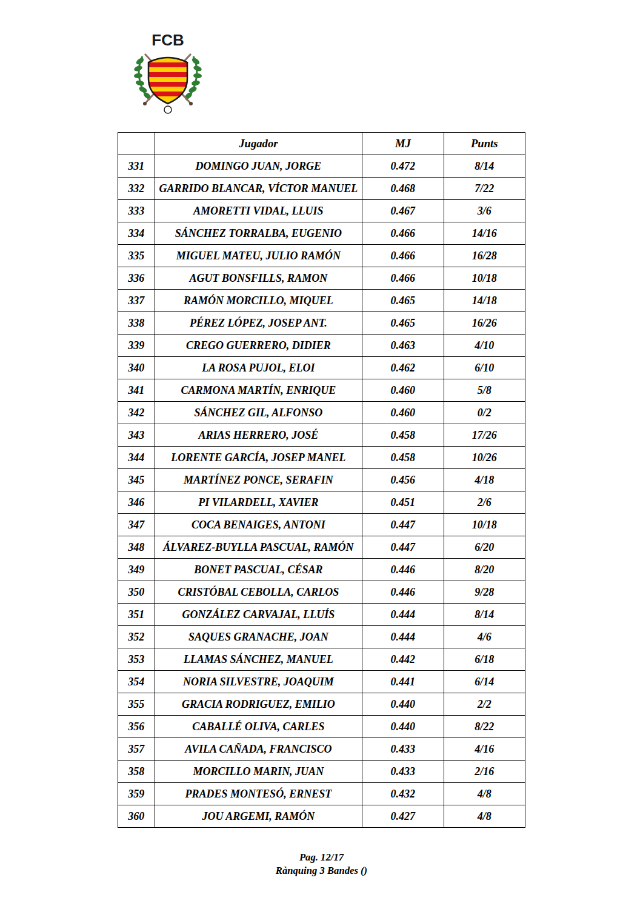FCB
| | Jugador | MJ | Punts |
| --- | --- | --- | --- |
| 331 | DOMINGO JUAN, JORGE | 0.472 | 8/14 |
| 332 | GARRIDO BLANCAR, VÍCTOR MANUEL | 0.468 | 7/22 |
| 333 | AMORETTI VIDAL, LLUIS | 0.467 | 3/6 |
| 334 | SÁNCHEZ TORRALBA, EUGENIO | 0.466 | 14/16 |
| 335 | MIGUEL MATEU, JULIO RAMÓN | 0.466 | 16/28 |
| 336 | AGUT BONSFILLS, RAMON | 0.466 | 10/18 |
| 337 | RAMÓN MORCILLO, MIQUEL | 0.465 | 14/18 |
| 338 | PÉREZ LÓPEZ, JOSEP ANT. | 0.465 | 16/26 |
| 339 | CREGO GUERRERO, DIDIER | 0.463 | 4/10 |
| 340 | LA ROSA PUJOL, ELOI | 0.462 | 6/10 |
| 341 | CARMONA MARTÍN, ENRIQUE | 0.460 | 5/8 |
| 342 | SÁNCHEZ GIL, ALFONSO | 0.460 | 0/2 |
| 343 | ARIAS HERRERO, JOSÉ | 0.458 | 17/26 |
| 344 | LORENTE GARCÍA, JOSEP MANEL | 0.458 | 10/26 |
| 345 | MARTÍNEZ PONCE, SERAFIN | 0.456 | 4/18 |
| 346 | PI VILARDELL, XAVIER | 0.451 | 2/6 |
| 347 | COCA BENAIGES, ANTONI | 0.447 | 10/18 |
| 348 | ÁLVAREZ-BUYLLA PASCUAL, RAMÓN | 0.447 | 6/20 |
| 349 | BONET PASCUAL, CÉSAR | 0.446 | 8/20 |
| 350 | CRISTÓBAL CEBOLLA, CARLOS | 0.446 | 9/28 |
| 351 | GONZÁLEZ CARVAJAL, LLUÍS | 0.444 | 8/14 |
| 352 | SAQUES GRANACHE, JOAN | 0.444 | 4/6 |
| 353 | LLAMAS SÁNCHEZ, MANUEL | 0.442 | 6/18 |
| 354 | NORIA SILVESTRE, JOAQUIM | 0.441 | 6/14 |
| 355 | GRACIA RODRIGUEZ, EMILIO | 0.440 | 2/2 |
| 356 | CABALLÉ OLIVA, CARLES | 0.440 | 8/22 |
| 357 | AVILA CAÑADA, FRANCISCO | 0.433 | 4/16 |
| 358 | MORCILLO MARIN, JUAN | 0.433 | 2/16 |
| 359 | PRADES MONTESÓ, ERNEST | 0.432 | 4/8 |
| 360 | JOU ARGEMI, RAMÓN | 0.427 | 4/8 |
Pag. 12/17
Rànquing 3 Bandes ()